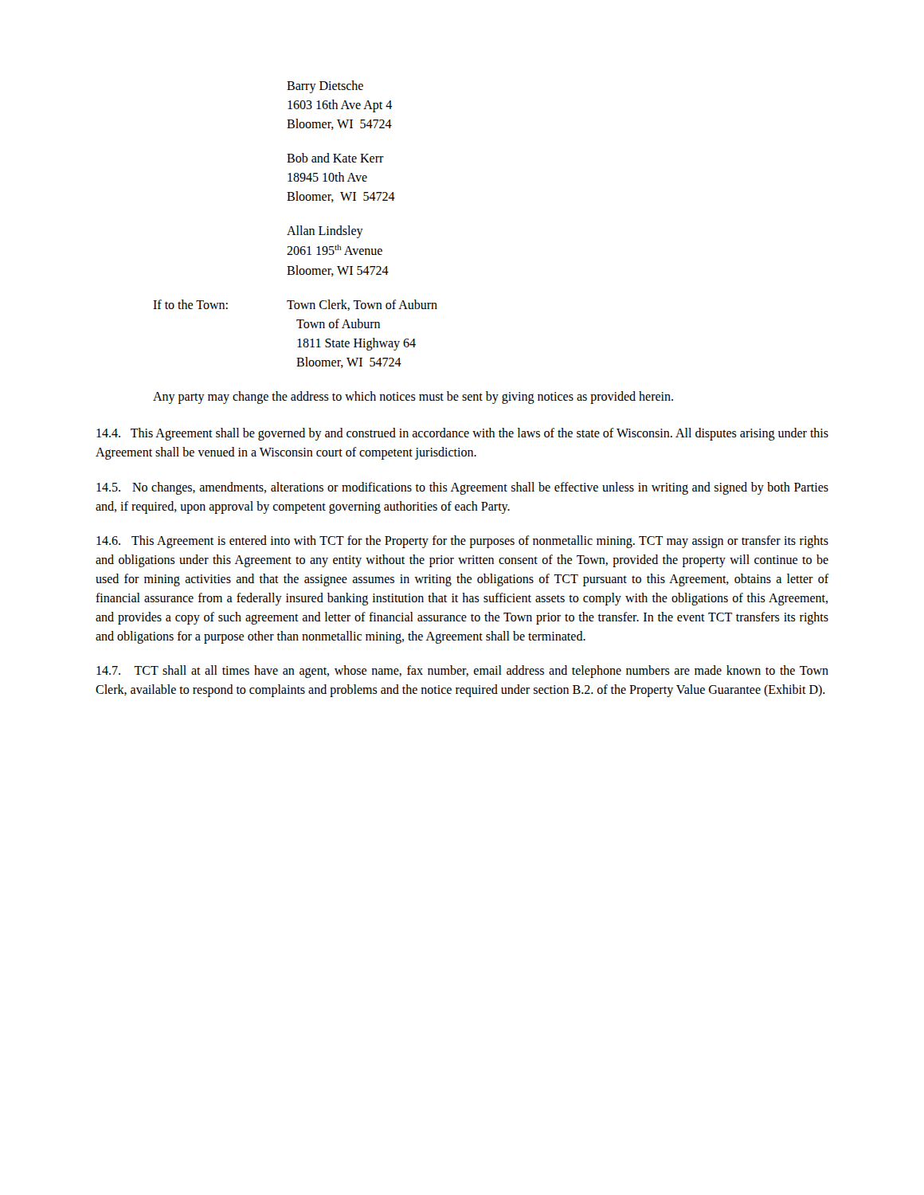Barry Dietsche 1603 16th Ave Apt 4 Bloomer, WI 54724
Bob and Kate Kerr 18945 10th Ave Bloomer, WI 54724
Allan Lindsley 2061 195th Avenue Bloomer, WI 54724
If to the Town: Town Clerk, Town of Auburn
Town of Auburn
1811 State Highway 64
Bloomer, WI 54724
Any party may change the address to which notices must be sent by giving notices as provided herein.
14.4. This Agreement shall be governed by and construed in accordance with the laws of the state of Wisconsin. All disputes arising under this Agreement shall be venued in a Wisconsin court of competent jurisdiction.
14.5. No changes, amendments, alterations or modifications to this Agreement shall be effective unless in writing and signed by both Parties and, if required, upon approval by competent governing authorities of each Party.
14.6. This Agreement is entered into with TCT for the Property for the purposes of nonmetallic mining. TCT may assign or transfer its rights and obligations under this Agreement to any entity without the prior written consent of the Town, provided the property will continue to be used for mining activities and that the assignee assumes in writing the obligations of TCT pursuant to this Agreement, obtains a letter of financial assurance from a federally insured banking institution that it has sufficient assets to comply with the obligations of this Agreement, and provides a copy of such agreement and letter of financial assurance to the Town prior to the transfer. In the event TCT transfers its rights and obligations for a purpose other than nonmetallic mining, the Agreement shall be terminated.
14.7. TCT shall at all times have an agent, whose name, fax number, email address and telephone numbers are made known to the Town Clerk, available to respond to complaints and problems and the notice required under section B.2. of the Property Value Guarantee (Exhibit D).